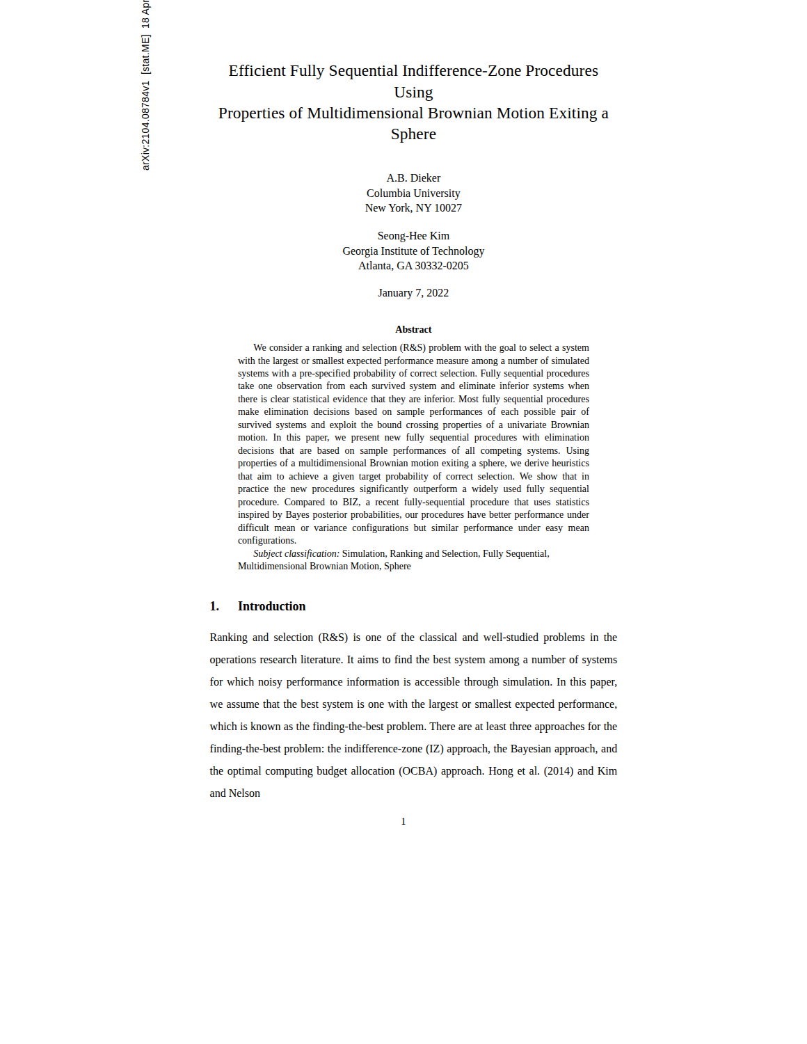arXiv:2104.08784v1 [stat.ME] 18 Apr 2021
Efficient Fully Sequential Indifference-Zone Procedures Using
Properties of Multidimensional Brownian Motion Exiting a Sphere
A.B. Dieker
Columbia University
New York, NY 10027
Seong-Hee Kim
Georgia Institute of Technology
Atlanta, GA 30332-0205
January 7, 2022
Abstract
We consider a ranking and selection (R&S) problem with the goal to select a system with the largest or smallest expected performance measure among a number of simulated systems with a pre-specified probability of correct selection. Fully sequential procedures take one observation from each survived system and eliminate inferior systems when there is clear statistical evidence that they are inferior. Most fully sequential procedures make elimination decisions based on sample performances of each possible pair of survived systems and exploit the bound crossing properties of a univariate Brownian motion. In this paper, we present new fully sequential procedures with elimination decisions that are based on sample performances of all competing systems. Using properties of a multidimensional Brownian motion exiting a sphere, we derive heuristics that aim to achieve a given target probability of correct selection. We show that in practice the new procedures significantly outperform a widely used fully sequential procedure. Compared to BIZ, a recent fully-sequential procedure that uses statistics inspired by Bayes posterior probabilities, our procedures have better performance under difficult mean or variance configurations but similar performance under easy mean configurations.
Subject classification: Simulation, Ranking and Selection, Fully Sequential, Multidimensional Brownian Motion, Sphere
1. Introduction
Ranking and selection (R&S) is one of the classical and well-studied problems in the operations research literature. It aims to find the best system among a number of systems for which noisy performance information is accessible through simulation. In this paper, we assume that the best system is one with the largest or smallest expected performance, which is known as the finding-the-best problem. There are at least three approaches for the finding-the-best problem: the indifference-zone (IZ) approach, the Bayesian approach, and the optimal computing budget allocation (OCBA) approach. Hong et al. (2014) and Kim and Nelson
1